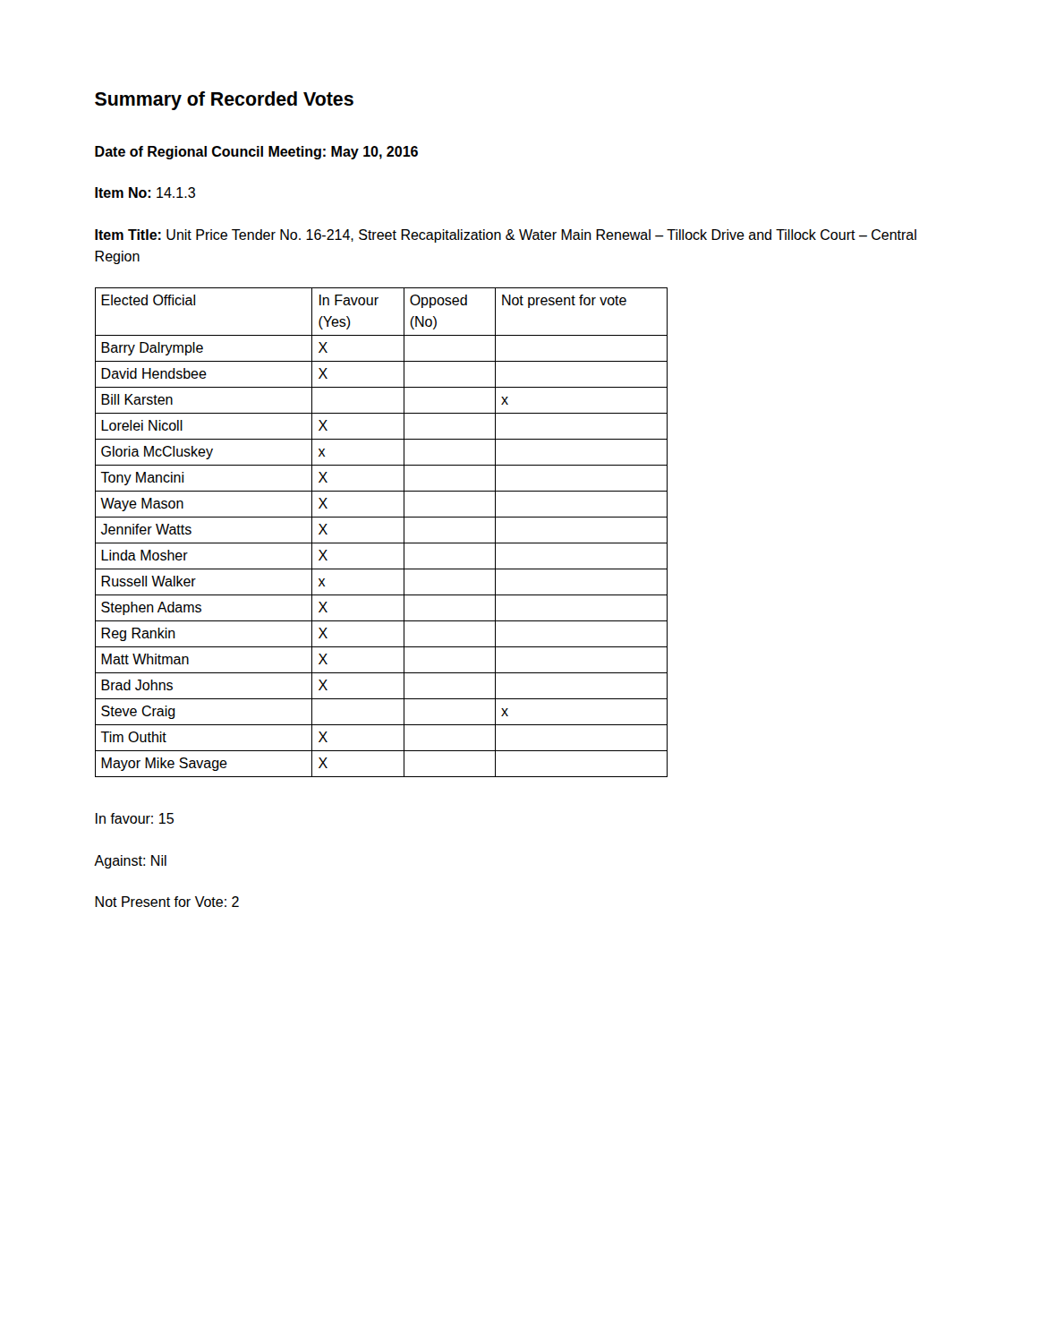Summary of Recorded Votes
Date of Regional Council Meeting: May 10, 2016
Item No: 14.1.3
Item Title: Unit Price Tender No. 16-214, Street Recapitalization & Water Main Renewal – Tillock Drive and Tillock Court – Central Region
| Elected Official | In Favour (Yes) | Opposed (No) | Not present for vote |
| --- | --- | --- | --- |
| Barry Dalrymple | X | | |
| David Hendsbee | X | | |
| Bill Karsten | | | x |
| Lorelei Nicoll | X | | |
| Gloria McCluskey | x | | |
| Tony Mancini | X | | |
| Waye Mason | X | | |
| Jennifer Watts | X | | |
| Linda Mosher | X | | |
| Russell Walker | x | | |
| Stephen Adams | X | | |
| Reg Rankin | X | | |
| Matt Whitman | X | | |
| Brad Johns | X | | |
| Steve Craig | | | x |
| Tim Outhit | X | | |
| Mayor Mike Savage | X | | |
In favour: 15
Against: Nil
Not Present for Vote: 2